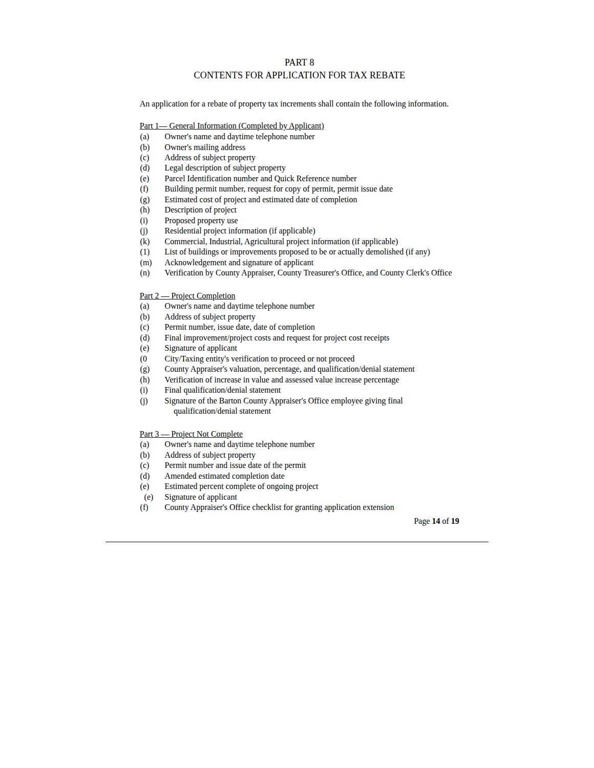PART 8CONTENTS FOR APPLICATION FOR TAX REBATE
An application for a rebate of property tax increments shall contain the following information.
Part 1— General Information (Completed by Applicant)
(a) Owner's name and daytime telephone number
(b) Owner's mailing address
(c) Address of subject property
(d) Legal description of subject property
(e) Parcel Identification number and Quick Reference number
(f) Building permit number, request for copy of permit, permit issue date
(g) Estimated cost of project and estimated date of completion
(h) Description of project
(i) Proposed property use
(j) Residential project information (if applicable)
(k) Commercial, Industrial, Agricultural project information (if applicable)
(1) List of buildings or improvements proposed to be or actually demolished (if any)
(m) Acknowledgement and signature of applicant
(n) Verification by County Appraiser, County Treasurer's Office, and County Clerk's Office
Part 2 — Project Completion
(a) Owner's name and daytime telephone number
(b) Address of subject property
(c) Permit number, issue date, date of completion
(d) Final improvement/project costs and request for project cost receipts
(e) Signature of applicant
(0 City/Taxing entity's verification to proceed or not proceed
(g) County Appraiser's valuation, percentage, and qualification/denial statement
(h) Verification of increase in value and assessed value increase percentage
(i) Final qualification/denial statement
(j) Signature of the Barton County Appraiser's Office employee giving finalqualification/denial statement
Part 3 — Project Not Complete
(a) Owner's name and daytime telephone number
(b) Address of subject property
(c) Permit number and issue date of the permit
(d) Amended estimated completion date
(e) Estimated percent complete of ongoing project
(e) Signature of applicant
(f) County Appraiser's Office checklist for granting application extension
Page 14 of 19